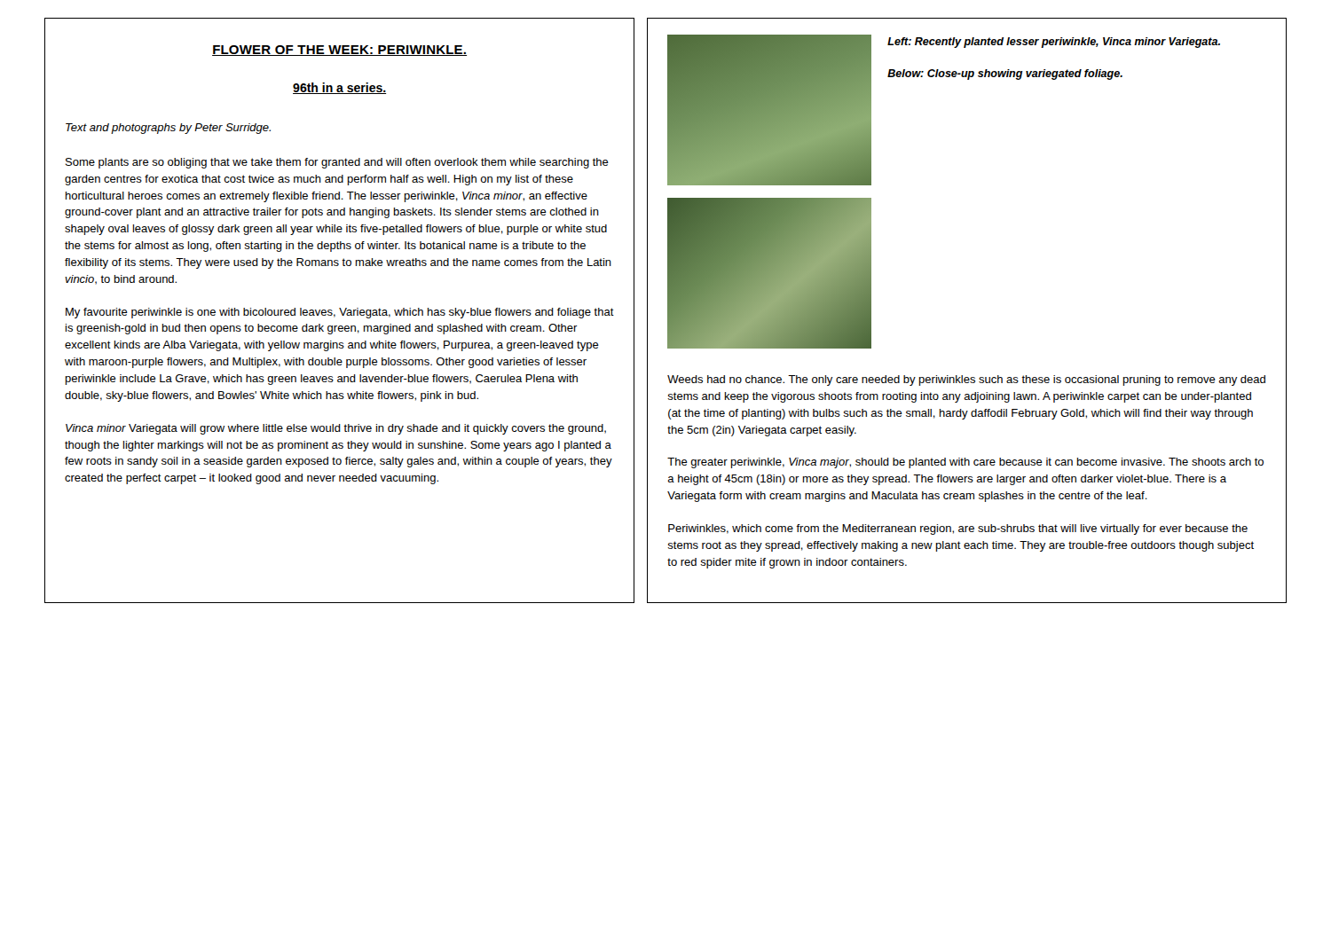FLOWER OF THE WEEK: PERIWINKLE.
96th in a series.
Text and photographs by Peter Surridge.
Some plants are so obliging that we take them for granted and will often overlook them while searching the garden centres for exotica that cost twice as much and perform half as well. High on my list of these horticultural heroes comes an extremely flexible friend. The lesser periwinkle, Vinca minor, an effective ground-cover plant and an attractive trailer for pots and hanging baskets. Its slender stems are clothed in shapely oval leaves of glossy dark green all year while its five-petalled flowers of blue, purple or white stud the stems for almost as long, often starting in the depths of winter. Its botanical name is a tribute to the flexibility of its stems. They were used by the Romans to make wreaths and the name comes from the Latin vincio, to bind around.
My favourite periwinkle is one with bicoloured leaves, Variegata, which has sky-blue flowers and foliage that is greenish-gold in bud then opens to become dark green, margined and splashed with cream. Other excellent kinds are Alba Variegata, with yellow margins and white flowers, Purpurea, a green-leaved type with maroon-purple flowers, and Multiplex, with double purple blossoms. Other good varieties of lesser periwinkle include La Grave, which has green leaves and lavender-blue flowers, Caerulea Plena with double, sky-blue flowers, and Bowles' White which has white flowers, pink in bud.
Vinca minor Variegata will grow where little else would thrive in dry shade and it quickly covers the ground, though the lighter markings will not be as prominent as they would in sunshine. Some years ago I planted a few roots in sandy soil in a seaside garden exposed to fierce, salty gales and, within a couple of years, they created the perfect carpet – it looked good and never needed vacuuming.
Left: Recently planted lesser periwinkle, Vinca minor Variegata.
Below: Close-up showing variegated foliage.
Weeds had no chance. The only care needed by periwinkles such as these is occasional pruning to remove any dead stems and keep the vigorous shoots from rooting into any adjoining lawn. A periwinkle carpet can be under-planted (at the time of planting) with bulbs such as the small, hardy daffodil February Gold, which will find their way through the 5cm (2in) Variegata carpet easily.
The greater periwinkle, Vinca major, should be planted with care because it can become invasive. The shoots arch to a height of 45cm (18in) or more as they spread. The flowers are larger and often darker violet-blue. There is a Variegata form with cream margins and Maculata has cream splashes in the centre of the leaf.
Periwinkles, which come from the Mediterranean region, are sub-shrubs that will live virtually for ever because the stems root as they spread, effectively making a new plant each time. They are trouble-free outdoors though subject to red spider mite if grown in indoor containers.